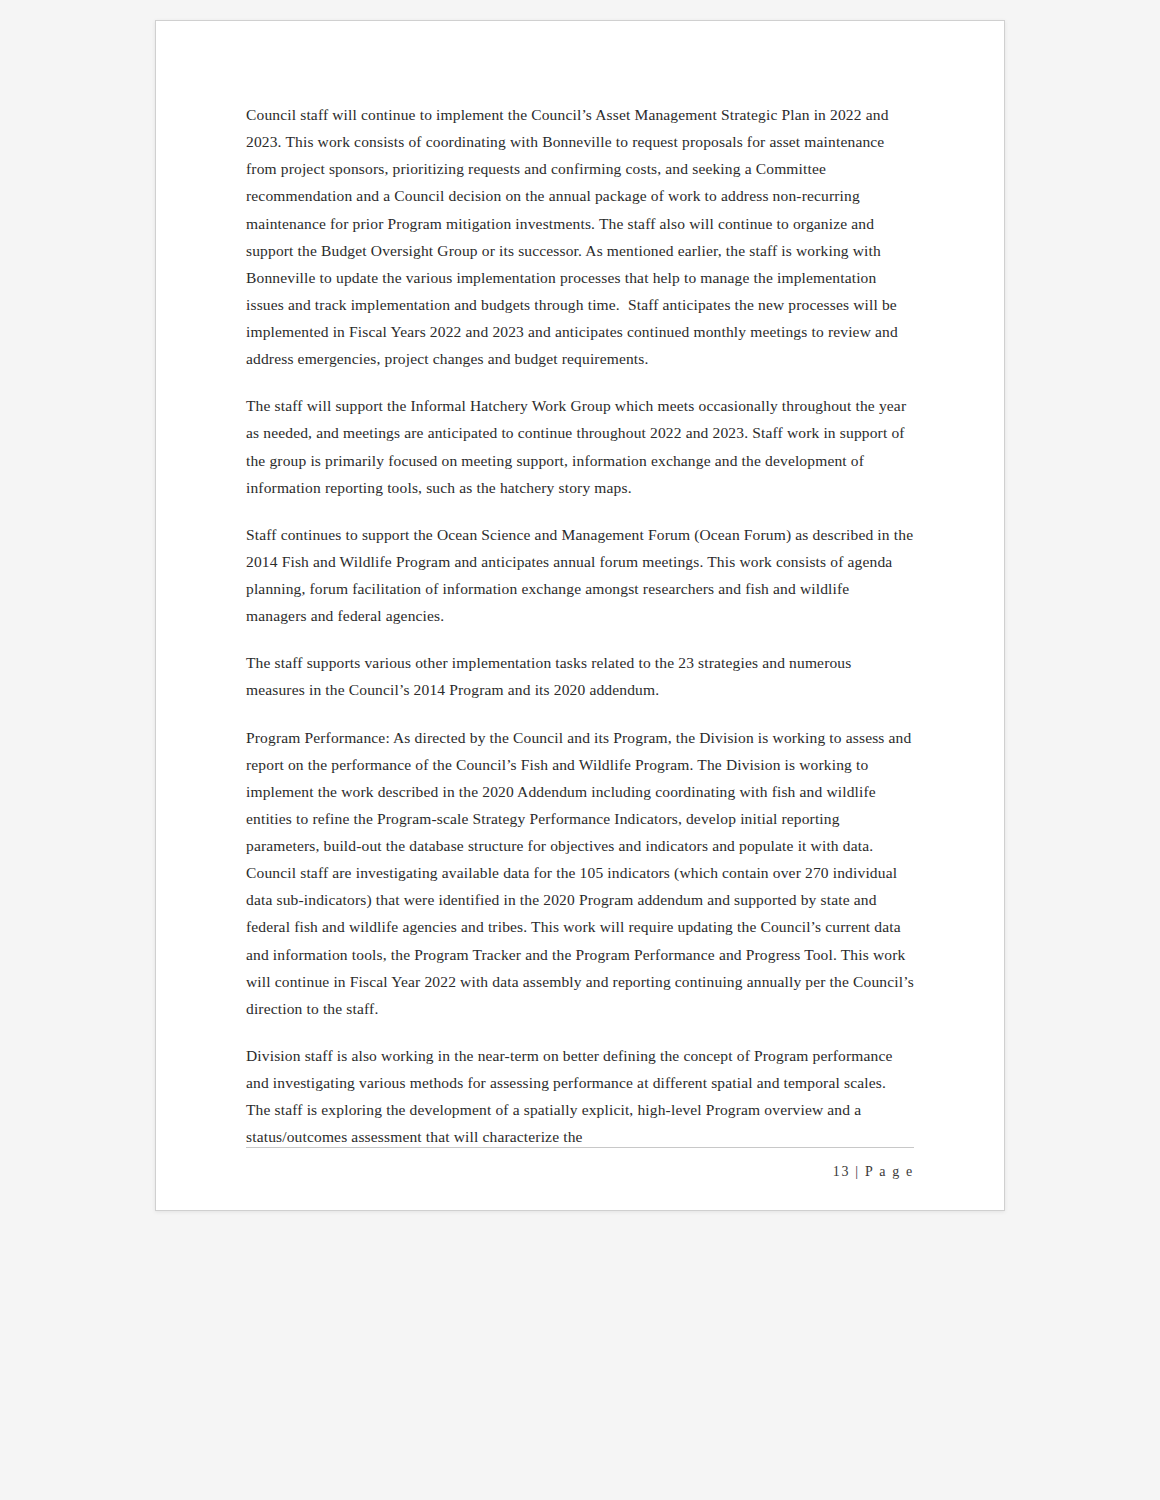Council staff will continue to implement the Council’s Asset Management Strategic Plan in 2022 and 2023. This work consists of coordinating with Bonneville to request proposals for asset maintenance from project sponsors, prioritizing requests and confirming costs, and seeking a Committee recommendation and a Council decision on the annual package of work to address non-recurring maintenance for prior Program mitigation investments. The staff also will continue to organize and support the Budget Oversight Group or its successor. As mentioned earlier, the staff is working with Bonneville to update the various implementation processes that help to manage the implementation issues and track implementation and budgets through time. Staff anticipates the new processes will be implemented in Fiscal Years 2022 and 2023 and anticipates continued monthly meetings to review and address emergencies, project changes and budget requirements.
The staff will support the Informal Hatchery Work Group which meets occasionally throughout the year as needed, and meetings are anticipated to continue throughout 2022 and 2023. Staff work in support of the group is primarily focused on meeting support, information exchange and the development of information reporting tools, such as the hatchery story maps.
Staff continues to support the Ocean Science and Management Forum (Ocean Forum) as described in the 2014 Fish and Wildlife Program and anticipates annual forum meetings. This work consists of agenda planning, forum facilitation of information exchange amongst researchers and fish and wildlife managers and federal agencies.
The staff supports various other implementation tasks related to the 23 strategies and numerous measures in the Council’s 2014 Program and its 2020 addendum.
Program Performance: As directed by the Council and its Program, the Division is working to assess and report on the performance of the Council’s Fish and Wildlife Program. The Division is working to implement the work described in the 2020 Addendum including coordinating with fish and wildlife entities to refine the Program-scale Strategy Performance Indicators, develop initial reporting parameters, build-out the database structure for objectives and indicators and populate it with data. Council staff are investigating available data for the 105 indicators (which contain over 270 individual data sub-indicators) that were identified in the 2020 Program addendum and supported by state and federal fish and wildlife agencies and tribes. This work will require updating the Council’s current data and information tools, the Program Tracker and the Program Performance and Progress Tool. This work will continue in Fiscal Year 2022 with data assembly and reporting continuing annually per the Council’s direction to the staff.
Division staff is also working in the near-term on better defining the concept of Program performance and investigating various methods for assessing performance at different spatial and temporal scales. The staff is exploring the development of a spatially explicit, high-level Program overview and a status/outcomes assessment that will characterize the
13 | P a g e